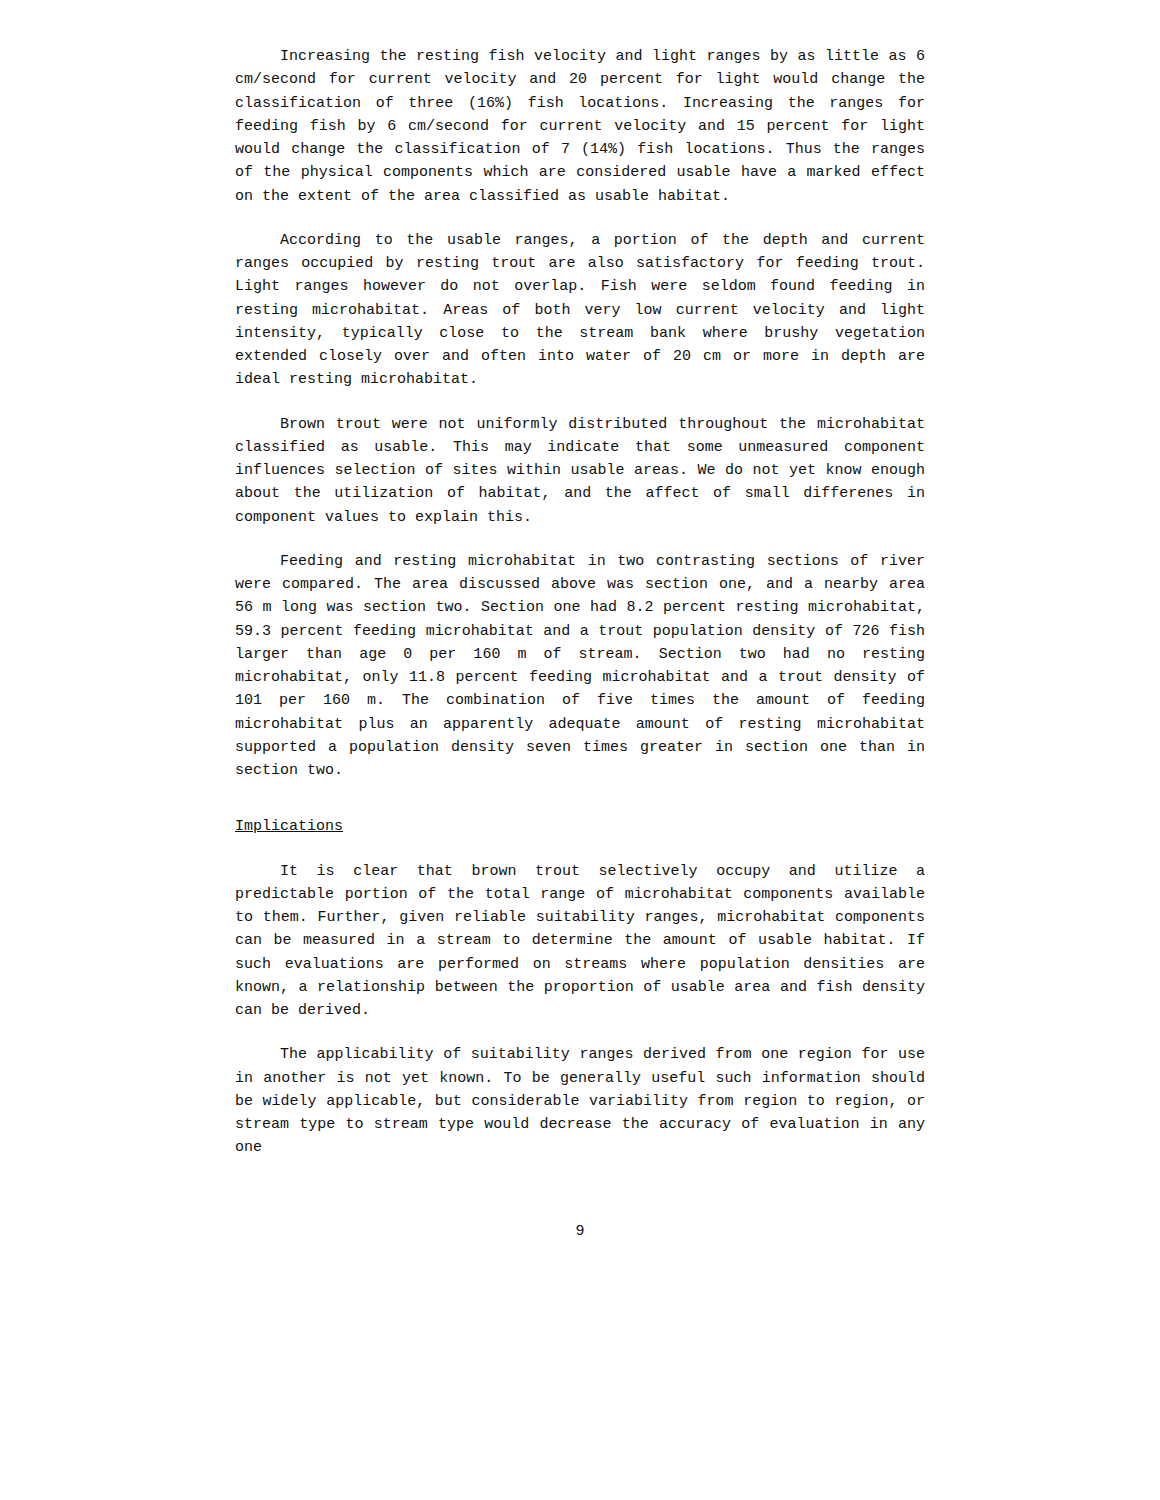Increasing the resting fish velocity and light ranges by as little as 6 cm/second for current velocity and 20 percent for light would change the classification of three (16%) fish locations. Increasing the ranges for feeding fish by 6 cm/second for current velocity and 15 percent for light would change the classification of 7 (14%) fish locations. Thus the ranges of the physical components which are considered usable have a marked effect on the extent of the area classified as usable habitat.
According to the usable ranges, a portion of the depth and current ranges occupied by resting trout are also satisfactory for feeding trout. Light ranges however do not overlap. Fish were seldom found feeding in resting microhabitat. Areas of both very low current velocity and light intensity, typically close to the stream bank where brushy vegetation extended closely over and often into water of 20 cm or more in depth are ideal resting microhabitat.
Brown trout were not uniformly distributed throughout the microhabitat classified as usable. This may indicate that some unmeasured component influences selection of sites within usable areas. We do not yet know enough about the utilization of habitat, and the affect of small differenes in component values to explain this.
Feeding and resting microhabitat in two contrasting sections of river were compared. The area discussed above was section one, and a nearby area 56 m long was section two. Section one had 8.2 percent resting microhabitat, 59.3 percent feeding microhabitat and a trout population density of 726 fish larger than age 0 per 160 m of stream. Section two had no resting microhabitat, only 11.8 percent feeding microhabitat and a trout density of 101 per 160 m. The combination of five times the amount of feeding microhabitat plus an apparently adequate amount of resting microhabitat supported a population density seven times greater in section one than in section two.
Implications
It is clear that brown trout selectively occupy and utilize a predictable portion of the total range of microhabitat components available to them. Further, given reliable suitability ranges, microhabitat components can be measured in a stream to determine the amount of usable habitat. If such evaluations are performed on streams where population densities are known, a relationship between the proportion of usable area and fish density can be derived.
The applicability of suitability ranges derived from one region for use in another is not yet known. To be generally useful such information should be widely applicable, but considerable variability from region to region, or stream type to stream type would decrease the accuracy of evaluation in any one
9